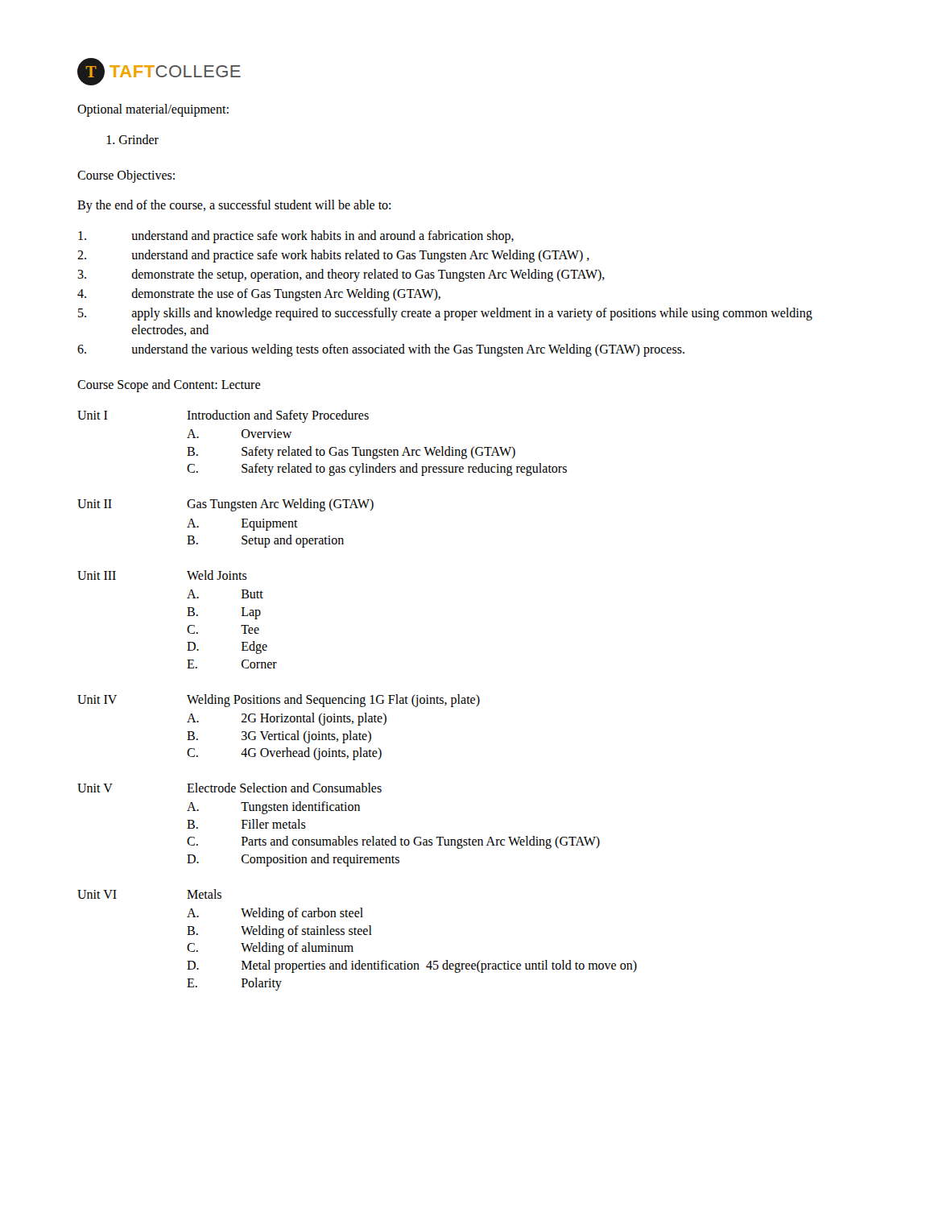TTAFT COLLEGE
Optional material/equipment:
Grinder
Course Objectives:
By the end of the course, a successful student will be able to:
1. understand and practice safe work habits in and around a fabrication shop,
2. understand and practice safe work habits related to Gas Tungsten Arc Welding (GTAW) ,
3. demonstrate the setup, operation, and theory related to Gas Tungsten Arc Welding (GTAW),
4. demonstrate the use of Gas Tungsten Arc Welding (GTAW),
5. apply skills and knowledge required to successfully create a proper weldment in a variety of positions while using common welding electrodes, and
6. understand the various welding tests often associated with the Gas Tungsten Arc Welding (GTAW) process.
Course Scope and Content: Lecture
Unit I Introduction and Safety Procedures
A. Overview
B. Safety related to Gas Tungsten Arc Welding (GTAW)
C. Safety related to gas cylinders and pressure reducing regulators
Unit II Gas Tungsten Arc Welding (GTAW)
A. Equipment
B. Setup and operation
Unit III Weld Joints
A. Butt
B. Lap
C. Tee
D. Edge
E. Corner
Unit IV Welding Positions and Sequencing 1G Flat (joints, plate)
A. 2G Horizontal (joints, plate)
B. 3G Vertical (joints, plate)
C. 4G Overhead (joints, plate)
Unit V Electrode Selection and Consumables
A. Tungsten identification
B. Filler metals
C. Parts and consumables related to Gas Tungsten Arc Welding (GTAW)
D. Composition and requirements
Unit VI Metals
A. Welding of carbon steel
B. Welding of stainless steel
C. Welding of aluminum
D. Metal properties and identification 45 degree(practice until told to move on)
E. Polarity